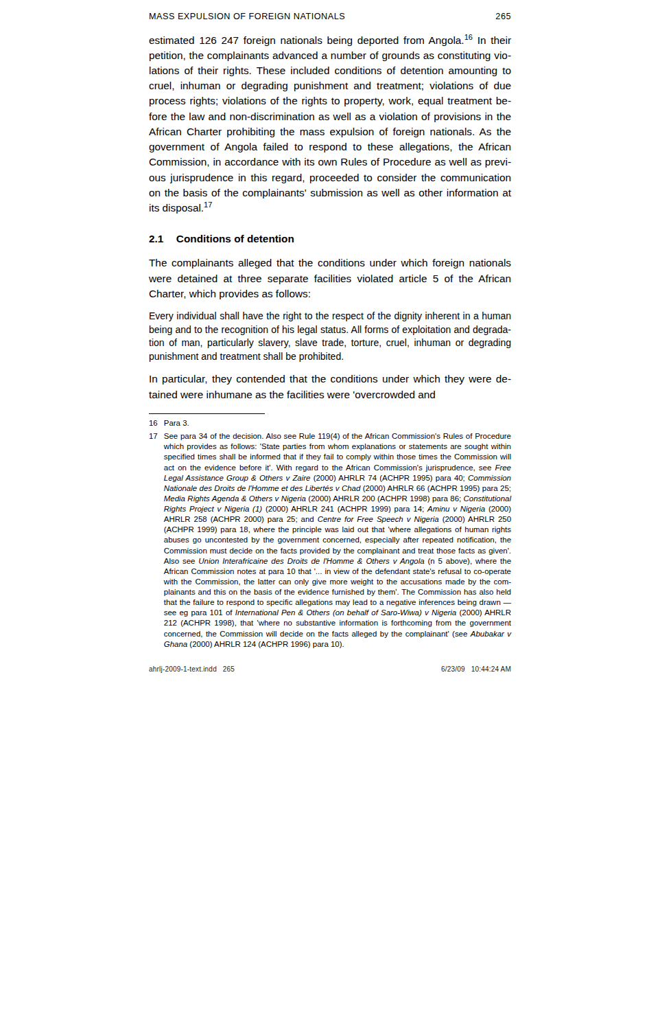Mass expulsion of foreign nationals 265
estimated 126 247 foreign nationals being deported from Angola.16 In their petition, the complainants advanced a number of grounds as constituting violations of their rights. These included conditions of detention amounting to cruel, inhuman or degrading punishment and treatment; violations of due process rights; violations of the rights to property, work, equal treatment before the law and non-discrimination as well as a violation of provisions in the African Charter prohibiting the mass expulsion of foreign nationals. As the government of Angola failed to respond to these allegations, the African Commission, in accordance with its own Rules of Procedure as well as previous jurisprudence in this regard, proceeded to consider the communication on the basis of the complainants' submission as well as other information at its disposal.17
2.1 Conditions of detention
The complainants alleged that the conditions under which foreign nationals were detained at three separate facilities violated article 5 of the African Charter, which provides as follows:
Every individual shall have the right to the respect of the dignity inherent in a human being and to the recognition of his legal status. All forms of exploitation and degradation of man, particularly slavery, slave trade, torture, cruel, inhuman or degrading punishment and treatment shall be prohibited.
In particular, they contended that the conditions under which they were detained were inhumane as the facilities were 'overcrowded and
16
Para 3.
17
See para 34 of the decision. Also see Rule 119(4) of the African Commission's Rules of Procedure which provides as follows: 'State parties from whom explanations or statements are sought within specified times shall be informed that if they fail to comply within those times the Commission will act on the evidence before it'. With regard to the African Commission's jurisprudence, see Free Legal Assistance Group & Others v Zaire (2000) AHRLR 74 (ACHPR 1995) para 40; Commission Nationale des Droits de l'Homme et des Libertés v Chad (2000) AHRLR 66 (ACHPR 1995) para 25; Media Rights Agenda & Others v Nigeria (2000) AHRLR 200 (ACHPR 1998) para 86; Constitutional Rights Project v Nigeria (1) (2000) AHRLR 241 (ACHPR 1999) para 14; Aminu v Nigeria (2000) AHRLR 258 (ACHPR 2000) para 25; and Centre for Free Speech v Nigeria (2000) AHRLR 250 (ACHPR 1999) para 18, where the principle was laid out that 'where allegations of human rights abuses go uncontested by the government concerned, especially after repeated notification, the Commission must decide on the facts provided by the complainant and treat those facts as given'. Also see Union Interafricaine des Droits de l'Homme & Others v Angola (n 5 above), where the African Commission notes at para 10 that '... in view of the defendant state's refusal to co-operate with the Commission, the latter can only give more weight to the accusations made by the complainants and this on the basis of the evidence furnished by them'. The Commission has also held that the failure to respond to specific allegations may lead to a negative inferences being drawn — see eg para 101 of International Pen & Others (on behalf of Saro-Wiwa) v Nigeria (2000) AHRLR 212 (ACHPR 1998), that 'where no substantive information is forthcoming from the government concerned, the Commission will decide on the facts alleged by the complainant' (see Abubakar v Ghana (2000) AHRLR 124 (ACHPR 1996) para 10).
ahrlj-2009-1-text.indd 265 6/23/09 10:44:24 AM